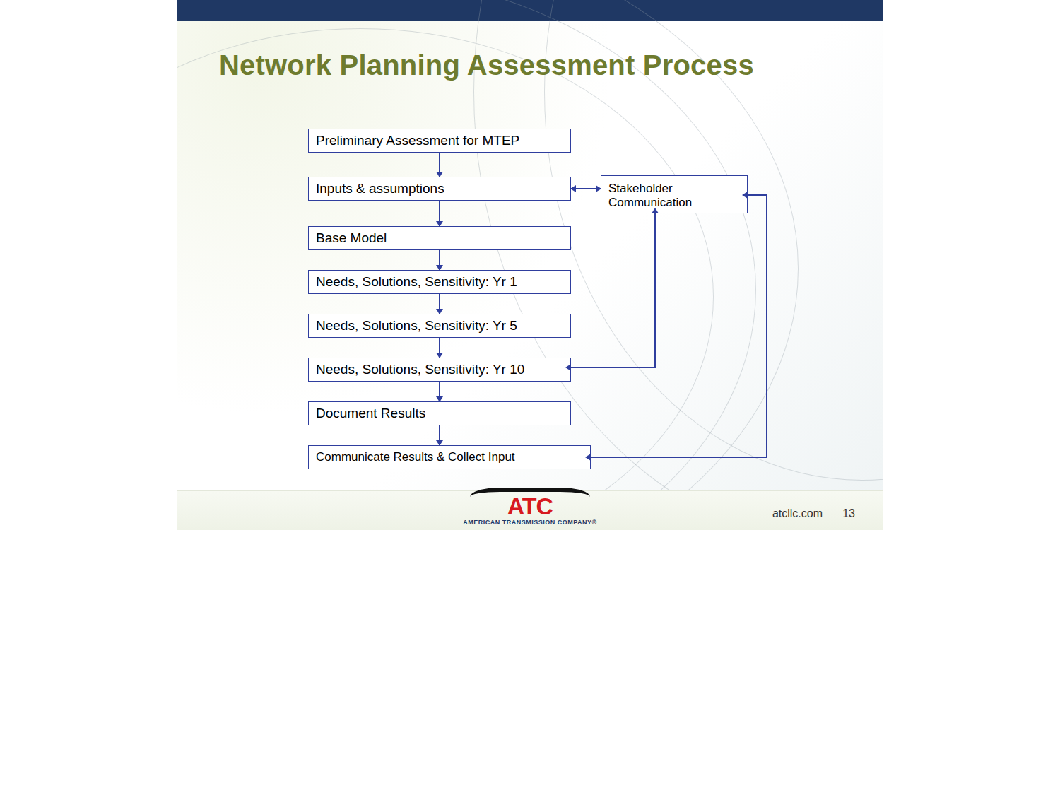Network Planning Assessment Process
Preliminary Assessment for MTEP
Inputs & assumptions
Base Model
Needs, Solutions, Sensitivity: Yr 1
Needs, Solutions, Sensitivity: Yr 5
Needs, Solutions, Sensitivity: Yr 10
Document Results
Communicate Results & Collect Input
Stakeholder Communication
ATC
AMERICAN TRANSMISSION COMPANY®
atcllc.com
13